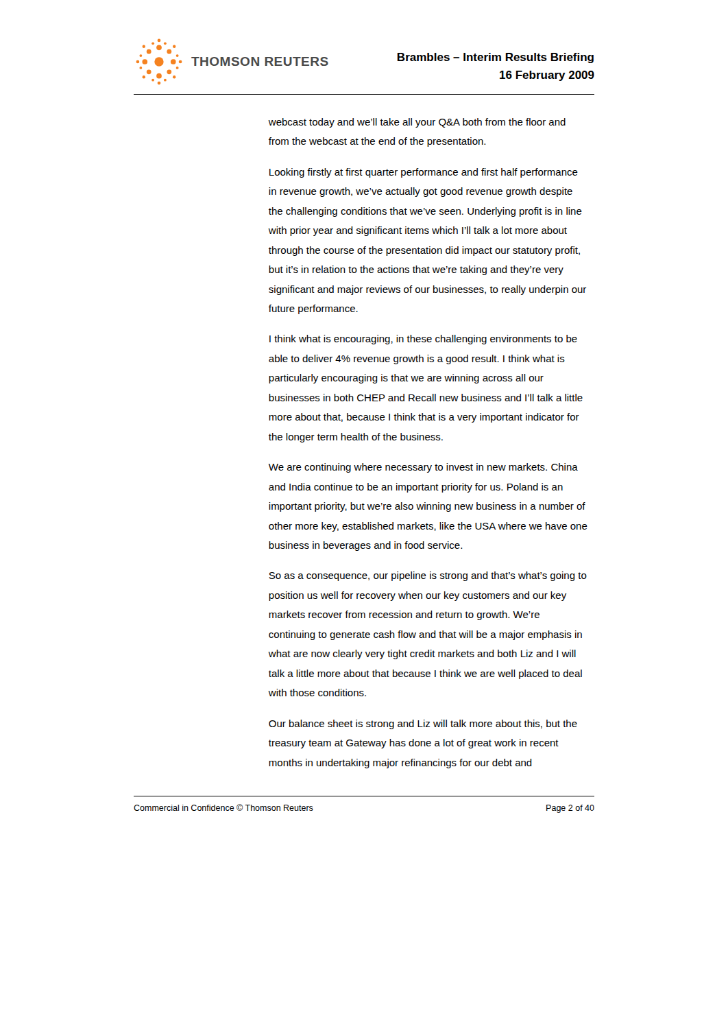THOMSON REUTERS
Brambles – Interim Results Briefing
16 February 2009
webcast today and we’ll take all your Q&A both from the floor and from the webcast at the end of the presentation.
Looking firstly at first quarter performance and first half performance in revenue growth, we’ve actually got good revenue growth despite the challenging conditions that we’ve seen. Underlying profit is in line with prior year and significant items which I’ll talk a lot more about through the course of the presentation did impact our statutory profit, but it’s in relation to the actions that we’re taking and they’re very significant and major reviews of our businesses, to really underpin our future performance.
I think what is encouraging, in these challenging environments to be able to deliver 4% revenue growth is a good result. I think what is particularly encouraging is that we are winning across all our businesses in both CHEP and Recall new business and I’ll talk a little more about that, because I think that is a very important indicator for the longer term health of the business.
We are continuing where necessary to invest in new markets. China and India continue to be an important priority for us. Poland is an important priority, but we’re also winning new business in a number of other more key, established markets, like the USA where we have one business in beverages and in food service.
So as a consequence, our pipeline is strong and that’s what’s going to position us well for recovery when our key customers and our key markets recover from recession and return to growth. We’re continuing to generate cash flow and that will be a major emphasis in what are now clearly very tight credit markets and both Liz and I will talk a little more about that because I think we are well placed to deal with those conditions.
Our balance sheet is strong and Liz will talk more about this, but the treasury team at Gateway has done a lot of great work in recent months in undertaking major refinancings for our debt and
Commercial in Confidence © Thomson Reuters Page 2 of 40